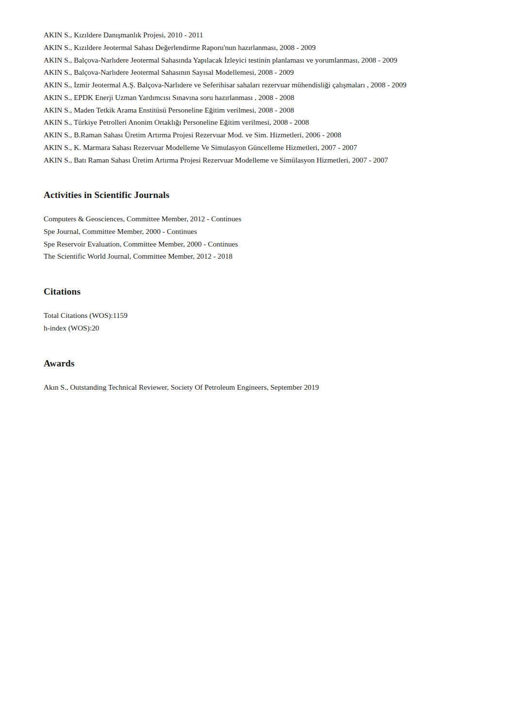AKIN S., Kızıldere Danışmanlık Projesi, 2010 - 2011
AKIN S., Kızıldere Jeotermal Sahası Değerlendirme Raporu'nun hazırlanması, 2008 - 2009
AKIN S., Balçova-Narlıdere Jeotermal Sahasında Yapılacak İzleyici testinin planlaması ve yorumlanması, 2008 - 2009
AKIN S., Balçova-Narlıdere Jeotermal Sahasının Sayısal Modellemesi, 2008 - 2009
AKIN S., İzmir Jeotermal A.Ş. Balçova-Narlıdere ve Seferihisar sahaları rezervuar mühendisliği çalışmaları , 2008 - 2009
AKIN S., EPDK Enerji Uzman Yardımcısı Sınavına soru hazırlanması , 2008 - 2008
AKIN S., Maden Tetkik Arama Enstitüsü Personeline Eğitim verilmesi, 2008 - 2008
AKIN S., Türkiye Petrolleri Anonim Ortaklığı Personeline Eğitim verilmesi, 2008 - 2008
AKIN S., B.Raman Sahası Üretim Artırma Projesi Rezervuar Mod. ve Sim. Hizmetleri, 2006 - 2008
AKIN S., K. Marmara Sahası Rezervuar Modelleme Ve Simulasyon Güncelleme Hizmetleri, 2007 - 2007
AKIN S., Batı Raman Sahası Üretim Artırma Projesi Rezervuar Modelleme ve Simülasyon Hizmetleri, 2007 - 2007
Activities in Scientific Journals
Computers & Geosciences, Committee Member, 2012 - Continues
Spe Journal, Committee Member, 2000 - Continues
Spe Reservoir Evaluation, Committee Member, 2000 - Continues
The Scientific World Journal, Committee Member, 2012 - 2018
Citations
Total Citations (WOS):1159
h-index (WOS):20
Awards
Akın S., Outstanding Technical Reviewer, Society Of Petroleum Engineers, September 2019